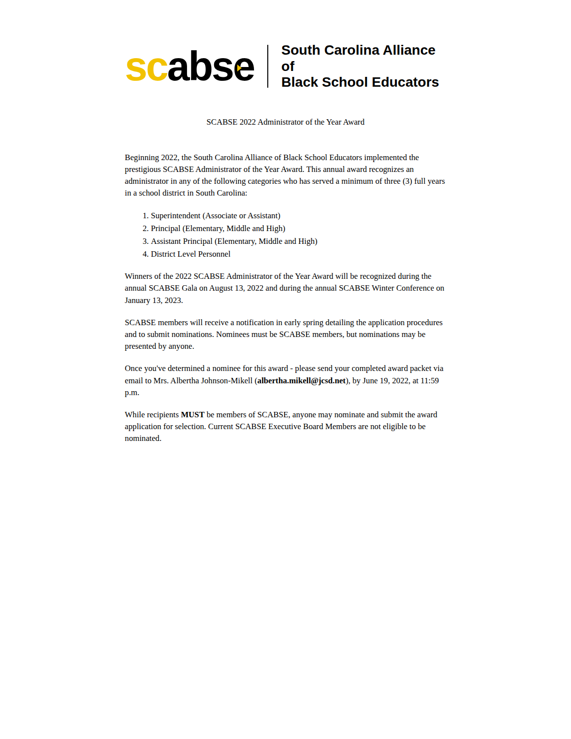scabse
South Carolina Alliance of
Black School Educators
SCABSE 2022 Administrator of the Year Award
Beginning 2022, the South Carolina Alliance of Black School Educators implemented the prestigious SCABSE Administrator of the Year Award. This annual award recognizes an administrator in any of the following categories who has served a minimum of three (3) full years in a school district in South Carolina:
Superintendent (Associate or Assistant)
Principal (Elementary, Middle and High)
Assistant Principal (Elementary, Middle and High)
District Level Personnel
Winners of the 2022 SCABSE Administrator of the Year Award will be recognized during the annual SCABSE Gala on August 13, 2022 and during the annual SCABSE Winter Conference on January 13, 2023.
SCABSE members will receive a notification in early spring detailing the application procedures and to submit nominations. Nominees must be SCABSE members, but nominations may be presented by anyone.
Once you've determined a nominee for this award - please send your completed award packet via email to Mrs. Albertha Johnson-Mikell (albertha.mikell@jcsd.net), by June 19, 2022, at 11:59 p.m.
While recipients MUST be members of SCABSE, anyone may nominate and submit the award application for selection. Current SCABSE Executive Board Members are not eligible to be nominated.